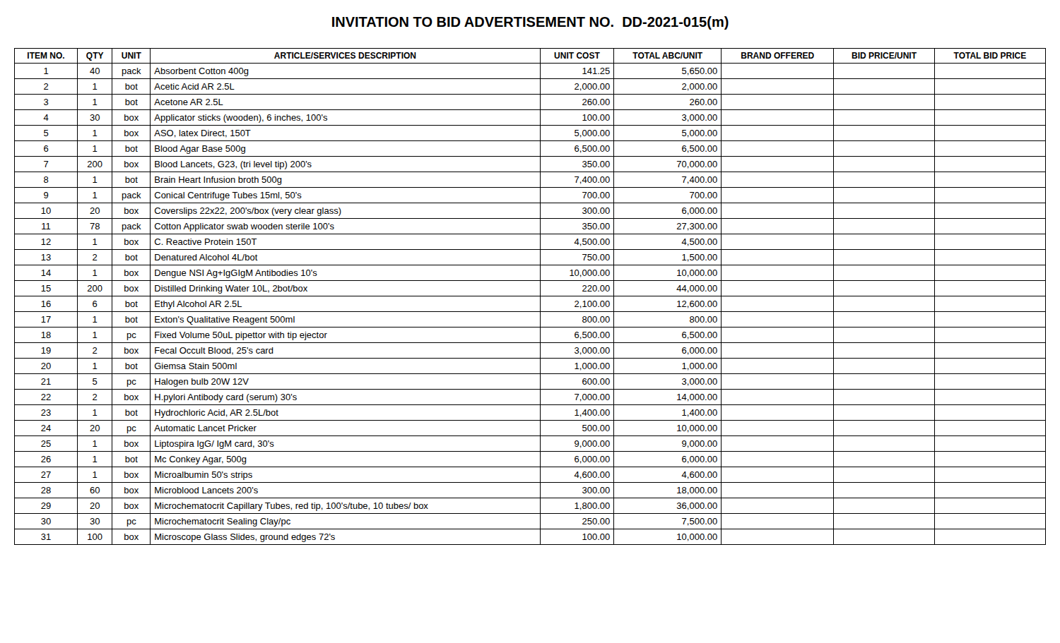INVITATION TO BID ADVERTISEMENT NO. DD-2021-015(m)
| ITEM NO. | QTY | UNIT | ARTICLE/SERVICES DESCRIPTION | UNIT COST | TOTAL ABC/UNIT | BRAND OFFERED | BID PRICE/UNIT | TOTAL BID PRICE |
| --- | --- | --- | --- | --- | --- | --- | --- | --- |
| 1 | 40 | pack | Absorbent Cotton 400g | 141.25 | 5,650.00 | | | |
| 2 | 1 | bot | Acetic Acid AR 2.5L | 2,000.00 | 2,000.00 | | | |
| 3 | 1 | bot | Acetone AR 2.5L | 260.00 | 260.00 | | | |
| 4 | 30 | box | Applicator sticks (wooden), 6 inches, 100's | 100.00 | 3,000.00 | | | |
| 5 | 1 | box | ASO, latex Direct, 150T | 5,000.00 | 5,000.00 | | | |
| 6 | 1 | bot | Blood Agar Base 500g | 6,500.00 | 6,500.00 | | | |
| 7 | 200 | box | Blood Lancets, G23, (tri level tip) 200's | 350.00 | 70,000.00 | | | |
| 8 | 1 | bot | Brain Heart Infusion broth 500g | 7,400.00 | 7,400.00 | | | |
| 9 | 1 | pack | Conical Centrifuge Tubes 15ml, 50's | 700.00 | 700.00 | | | |
| 10 | 20 | box | Coverslips 22x22, 200's/box (very clear glass) | 300.00 | 6,000.00 | | | |
| 11 | 78 | pack | Cotton Applicator swab wooden sterile 100's | 350.00 | 27,300.00 | | | |
| 12 | 1 | box | C. Reactive Protein 150T | 4,500.00 | 4,500.00 | | | |
| 13 | 2 | bot | Denatured Alcohol 4L/bot | 750.00 | 1,500.00 | | | |
| 14 | 1 | box | Dengue NSI Ag+IgGIgM Antibodies 10's | 10,000.00 | 10,000.00 | | | |
| 15 | 200 | box | Distilled Drinking Water 10L, 2bot/box | 220.00 | 44,000.00 | | | |
| 16 | 6 | bot | Ethyl Alcohol AR 2.5L | 2,100.00 | 12,600.00 | | | |
| 17 | 1 | bot | Exton's Qualitative Reagent 500ml | 800.00 | 800.00 | | | |
| 18 | 1 | pc | Fixed Volume 50uL pipettor with tip ejector | 6,500.00 | 6,500.00 | | | |
| 19 | 2 | box | Fecal Occult Blood, 25's card | 3,000.00 | 6,000.00 | | | |
| 20 | 1 | bot | Giemsa Stain 500ml | 1,000.00 | 1,000.00 | | | |
| 21 | 5 | pc | Halogen bulb 20W 12V | 600.00 | 3,000.00 | | | |
| 22 | 2 | box | H.pylori Antibody card (serum) 30's | 7,000.00 | 14,000.00 | | | |
| 23 | 1 | bot | Hydrochloric Acid, AR 2.5L/bot | 1,400.00 | 1,400.00 | | | |
| 24 | 20 | pc | Automatic Lancet Pricker | 500.00 | 10,000.00 | | | |
| 25 | 1 | box | Liptospira IgG/ IgM card, 30's | 9,000.00 | 9,000.00 | | | |
| 26 | 1 | bot | Mc Conkey Agar, 500g | 6,000.00 | 6,000.00 | | | |
| 27 | 1 | box | Microalbumin 50's strips | 4,600.00 | 4,600.00 | | | |
| 28 | 60 | box | Microblood Lancets 200's | 300.00 | 18,000.00 | | | |
| 29 | 20 | box | Microchematocrit Capillary Tubes, red tip, 100's/tube, 10 tubes/ box | 1,800.00 | 36,000.00 | | | |
| 30 | 30 | pc | Microchematocrit Sealing Clay/pc | 250.00 | 7,500.00 | | | |
| 31 | 100 | box | Microscope Glass Slides, ground edges 72's | 100.00 | 10,000.00 | | | |